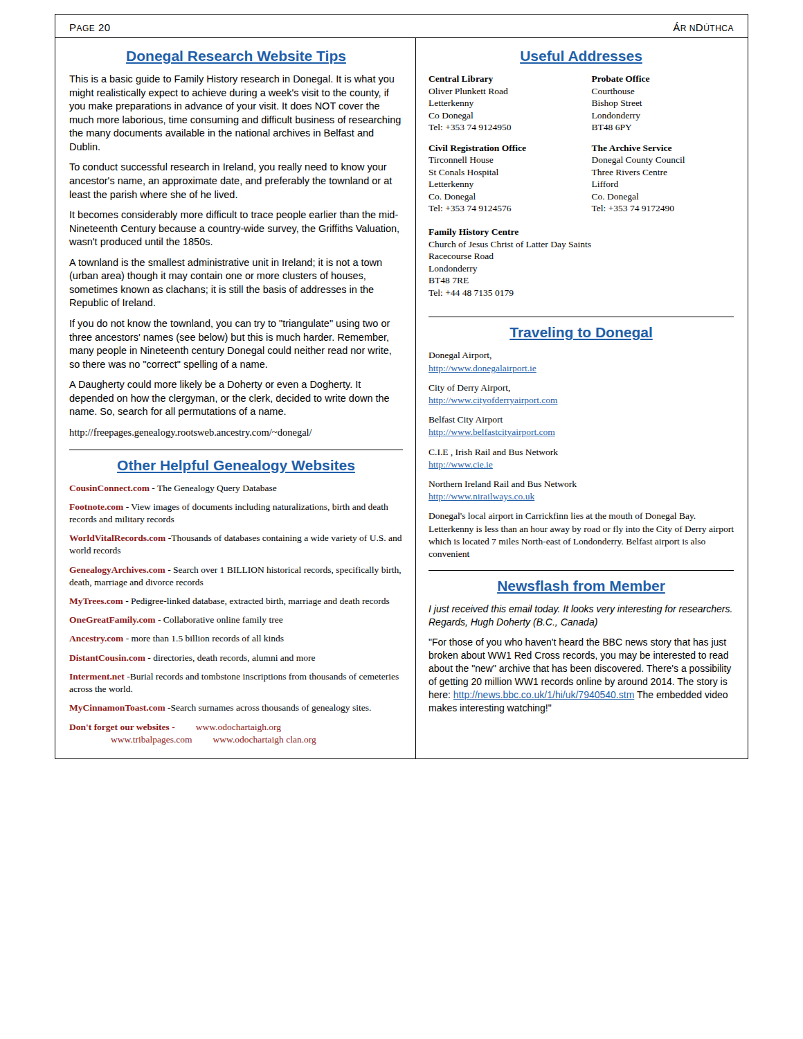PAGE 20 ÁR NDÚTHCA
Donegal Research Website Tips
This is a basic guide to Family History research in Donegal. It is what you might realistically expect to achieve during a week's visit to the county, if you make preparations in advance of your visit. It does NOT cover the much more laborious, time consuming and difficult business of researching the many documents available in the national archives in Belfast and Dublin.
To conduct successful research in Ireland, you really need to know your ancestor's name, an approximate date, and preferably the townland or at least the parish where she of he lived.
It becomes considerably more difficult to trace people earlier than the mid-Nineteenth Century because a country-wide survey, the Griffiths Valuation, wasn't produced until the 1850s.
A townland is the smallest administrative unit in Ireland; it is not a town (urban area) though it may contain one or more clusters of houses, sometimes known as clachans; it is still the basis of addresses in the Republic of Ireland.
If you do not know the townland, you can try to "triangulate" using two or three ancestors' names (see below) but this is much harder. Remember, many people in Nineteenth century Donegal could neither read nor write, so there was no "correct" spelling of a name.
A Daugherty could more likely be a Doherty or even a Dogherty. It depended on how the clergyman, or the clerk, decided to write down the name. So, search for all permutations of a name.
http://freepages.genealogy.rootsweb.ancestry.com/~donegal/
Other Helpful Genealogy Websites
CousinConnect.com - The Genealogy Query Database
Footnote.com - View images of documents including naturalizations, birth and death records and military records
WorldVitalRecords.com -Thousands of databases containing a wide variety of U.S. and world records
GenealogyArchives.com - Search over 1 BILLION historical records, specifically birth, death, marriage and divorce records
MyTrees.com - Pedigree-linked database, extracted birth, marriage and death records
OneGreatFamily.com - Collaborative online family tree
Ancestry.com - more than 1.5 billion records of all kinds
DistantCousin.com - directories, death records, alumni and more
Interment.net -Burial records and tombstone inscriptions from thousands of cemeteries across the world.
MyCinnamonToast.com -Search surnames across thousands of genealogy sites.
Don't forget our websites - www.odochartaigh.org
www.tribalpages.com www.odochartaigh clan.org
Useful Addresses
Central Library
Oliver Plunkett Road
Letterkenny
Co Donegal
Tel: +353 74 9124950
Civil Registration Office
Tirconnell House
St Conals Hospital
Letterkenny
Co. Donegal
Tel: +353 74 9124576
Probate Office
Courthouse
Bishop Street
Londonderry
BT48 6PY
The Archive Service
Donegal County Council
Three Rivers Centre
Lifford
Co. Donegal
Tel: +353 74 9172490
Family History Centre
Church of Jesus Christ of Latter Day Saints
Racecourse Road
Londonderry
BT48 7RE
Tel: +44 48 7135 0179
Traveling to Donegal
Donegal Airport,
http://www.donegalairport.ie
City of Derry Airport,
http://www.cityofderryairport.com
Belfast City Airport
http://www.belfastcityairport.com
C.I.E , Irish Rail and Bus Network
http://www.cie.ie
Northern Ireland Rail and Bus Network
http://www.nirailways.co.uk
Donegal's local airport in Carrickfinn lies at the mouth of Donegal Bay. Letterkenny is less than an hour away by road or fly into the City of Derry airport which is located 7 miles North-east of Londonderry. Belfast airport is also convenient
Newsflash from Member
I just received this email today. It looks very interesting for researchers. Regards, Hugh Doherty (B.C., Canada)
"For those of you who haven't heard the BBC news story that has just broken about WW1 Red Cross records, you may be interested to read about the "new" archive that has been discovered. There's a possibility of getting 20 million WW1 records online by around 2014. The story is here: http://news.bbc.co.uk/1/hi/uk/7940540.stm The embedded video makes interesting watching!"